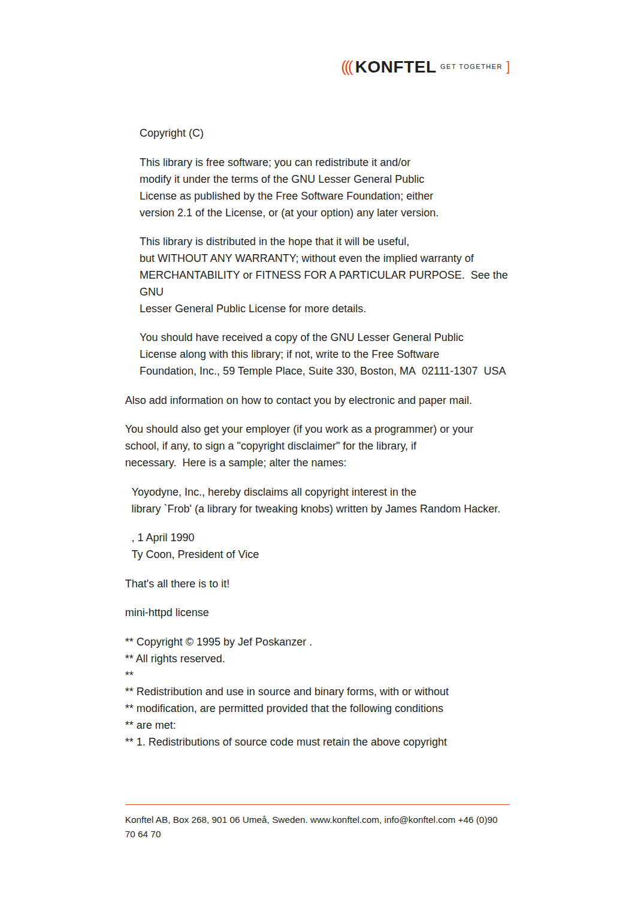((( KONFTEL GET TOGETHER ]
Copyright (C)
This library is free software; you can redistribute it and/or
modify it under the terms of the GNU Lesser General Public
License as published by the Free Software Foundation; either
version 2.1 of the License, or (at your option) any later version.
This library is distributed in the hope that it will be useful,
but WITHOUT ANY WARRANTY; without even the implied warranty of
MERCHANTABILITY or FITNESS FOR A PARTICULAR PURPOSE. See the GNU
Lesser General Public License for more details.
You should have received a copy of the GNU Lesser General Public
License along with this library; if not, write to the Free Software
Foundation, Inc., 59 Temple Place, Suite 330, Boston, MA 02111-1307 USA
Also add information on how to contact you by electronic and paper mail.
You should also get your employer (if you work as a programmer) or your
school, if any, to sign a "copyright disclaimer" for the library, if
necessary. Here is a sample; alter the names:
Yoyodyne, Inc., hereby disclaims all copyright interest in the
library `Frob' (a library for tweaking knobs) written by James Random Hacker.
, 1 April 1990
Ty Coon, President of Vice
That's all there is to it!
mini-httpd license
** Copyright © 1995 by Jef Poskanzer .
** All rights reserved.
**
** Redistribution and use in source and binary forms, with or without
** modification, are permitted provided that the following conditions
** are met:
** 1. Redistributions of source code must retain the above copyright
Konftel AB, Box 268, 901 06 Umeå, Sweden. www.konftel.com, info@konftel.com +46 (0)90 70 64 70